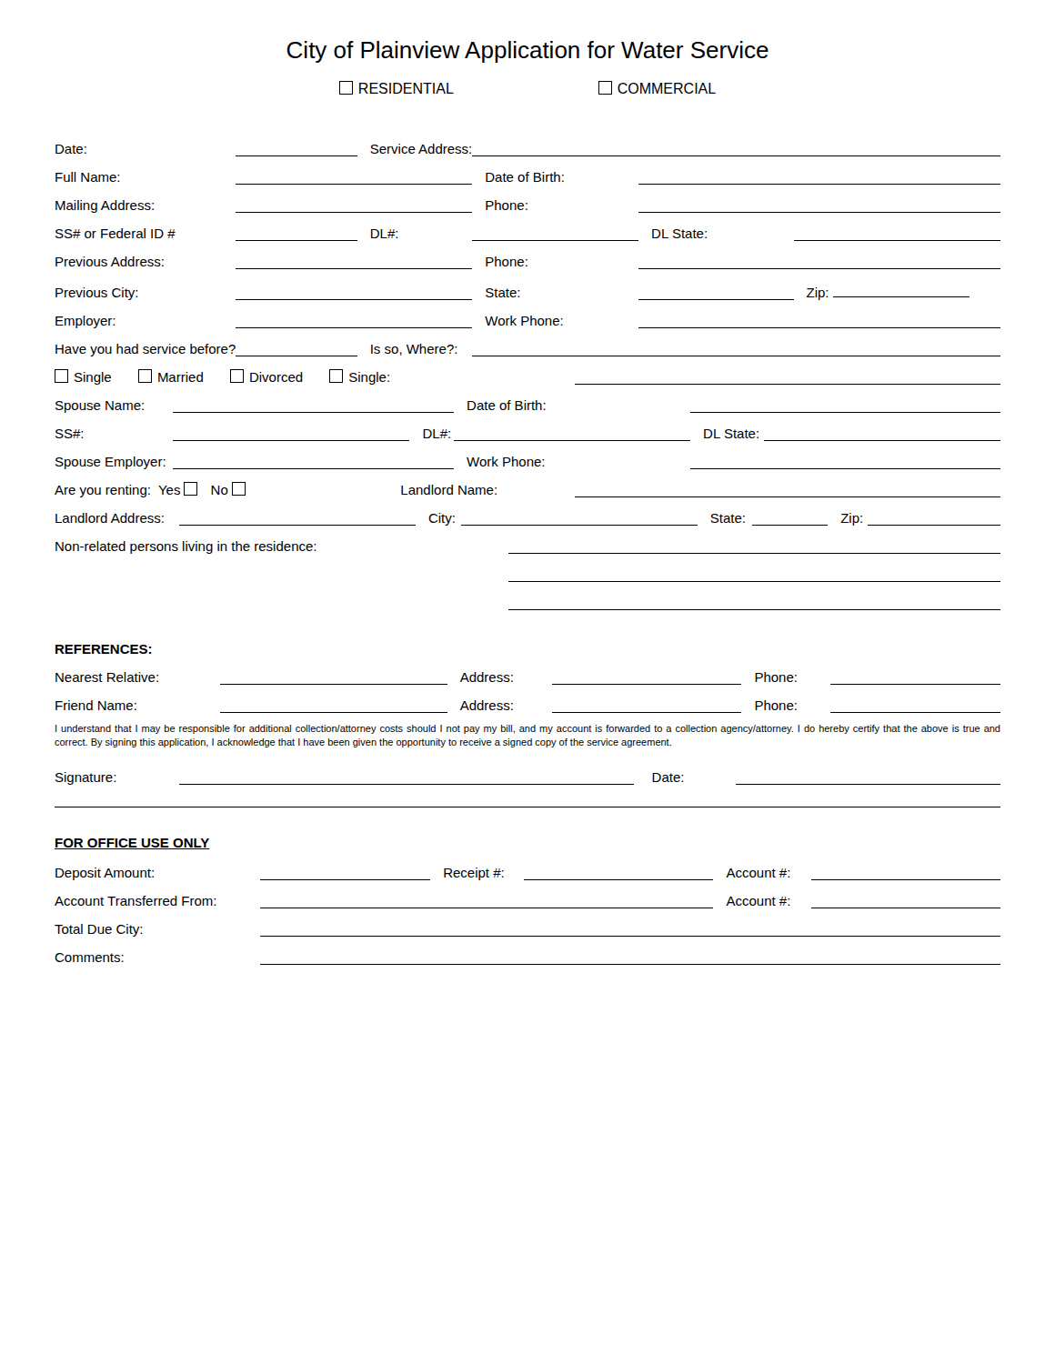City of Plainview Application for Water Service
RESIDENTIAL COMMERCIAL
| Date: | | Service Address: | |
| Full Name: | | Date of Birth: | |
| Mailing Address: | | Phone: | |
| SS# or Federal ID # | | DL#: | | DL State: | |
| Previous Address: | | Phone: | |
| Previous City: | | State: | | Zip: |
| Employer: | | Work Phone: | |
| Have you had service before? | | Is so, Where?: | |
| Single Married Divorced Single: | |
| Spouse Name: | | Date of Birth: | |
| SS#: | | DL#: | | DL State: | |
| Spouse Employer: | | Work Phone: | |
| Are you renting: Yes No | Landlord Name: | |
| Landlord Address: | | City: | | State: | | Zip: | |
| Non-related persons living in the residence: | |
REFERENCES:
| Nearest Relative: | | Address: | | Phone: | |
| Friend Name: | | Address: | | Phone: | |
I understand that I may be responsible for additional collection/attorney costs should I not pay my bill, and my account is forwarded to a collection agency/attorney. I do hereby certify that the above is true and correct. By signing this application, I acknowledge that I have been given the opportunity to receive a signed copy of the service agreement.
| Signature: | | Date: | |
FOR OFFICE USE ONLY
| Deposit Amount: | | Receipt #: | | Account #: | |
| Account Transferred From: | | Account #: | |
| Total Due City: | |
| Comments: | |